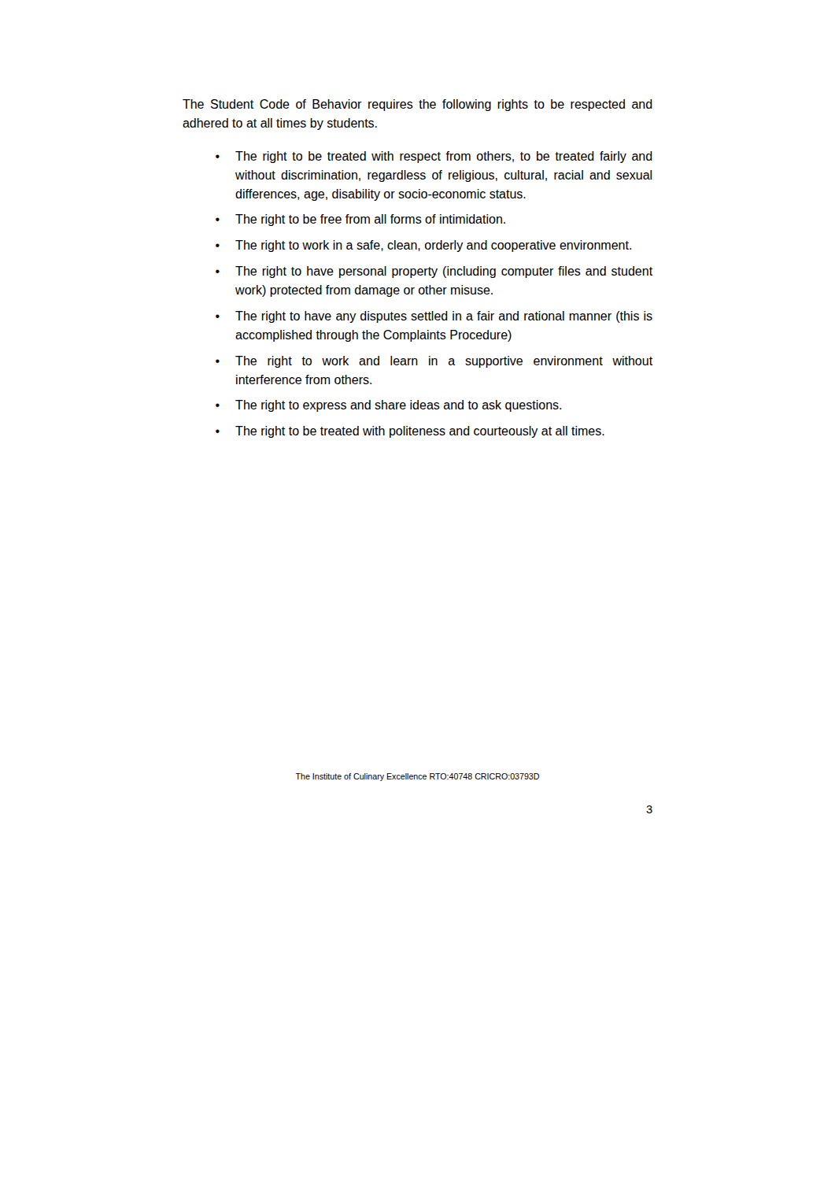The Student Code of Behavior requires the following rights to be respected and adhered to at all times by students.
The right to be treated with respect from others, to be treated fairly and without discrimination, regardless of religious, cultural, racial and sexual differences, age, disability or socio-economic status.
The right to be free from all forms of intimidation.
The right to work in a safe, clean, orderly and cooperative environment.
The right to have personal property (including computer files and student work) protected from damage or other misuse.
The right to have any disputes settled in a fair and rational manner (this is accomplished through the Complaints Procedure)
The right to work and learn in a supportive environment without interference from others.
The right to express and share ideas and to ask questions.
The right to be treated with politeness and courteously at all times.
The Institute of Culinary Excellence RTO:40748 CRICRO:03793D
3